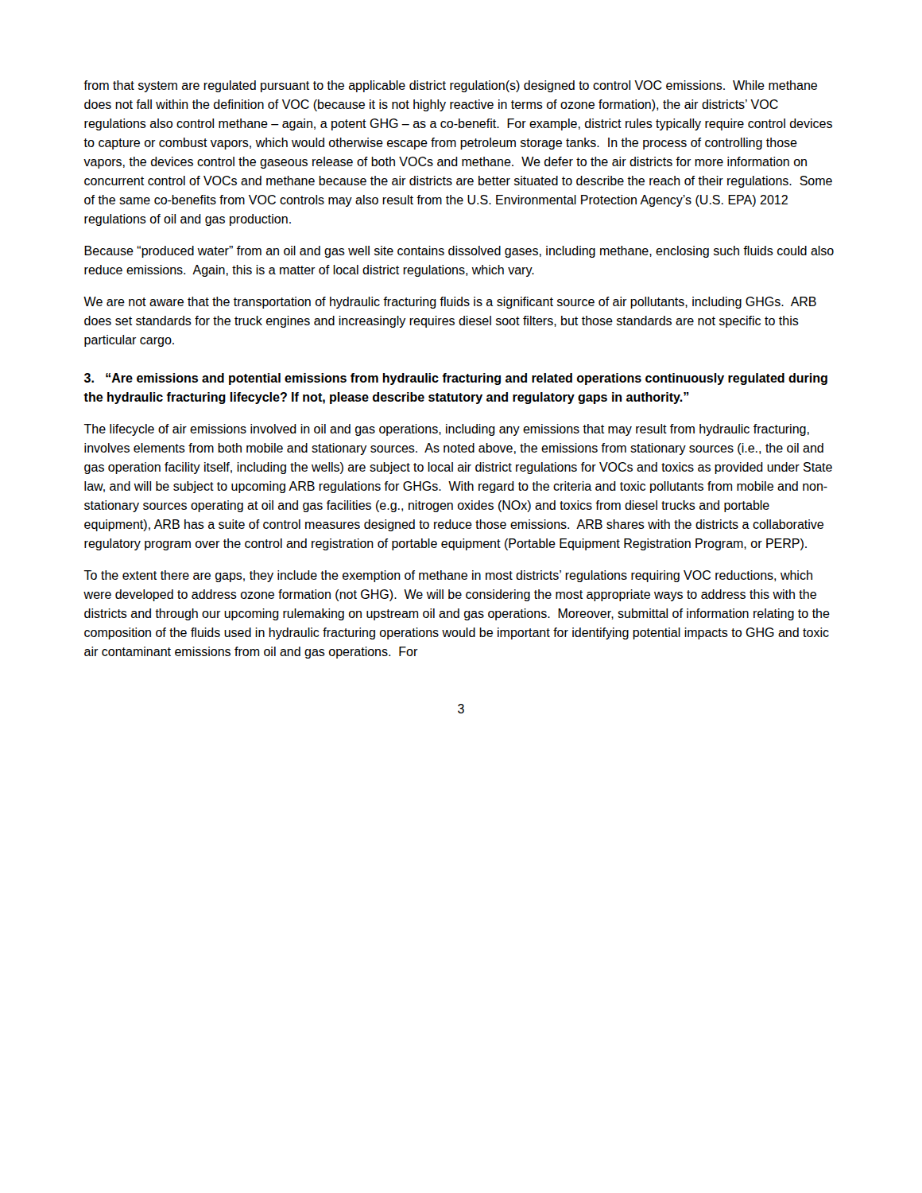from that system are regulated pursuant to the applicable district regulation(s) designed to control VOC emissions. While methane does not fall within the definition of VOC (because it is not highly reactive in terms of ozone formation), the air districts’ VOC regulations also control methane – again, a potent GHG – as a co-benefit. For example, district rules typically require control devices to capture or combust vapors, which would otherwise escape from petroleum storage tanks. In the process of controlling those vapors, the devices control the gaseous release of both VOCs and methane. We defer to the air districts for more information on concurrent control of VOCs and methane because the air districts are better situated to describe the reach of their regulations. Some of the same co-benefits from VOC controls may also result from the U.S. Environmental Protection Agency’s (U.S. EPA) 2012 regulations of oil and gas production.
Because “produced water” from an oil and gas well site contains dissolved gases, including methane, enclosing such fluids could also reduce emissions. Again, this is a matter of local district regulations, which vary.
We are not aware that the transportation of hydraulic fracturing fluids is a significant source of air pollutants, including GHGs. ARB does set standards for the truck engines and increasingly requires diesel soot filters, but those standards are not specific to this particular cargo.
3. “Are emissions and potential emissions from hydraulic fracturing and related operations continuously regulated during the hydraulic fracturing lifecycle? If not, please describe statutory and regulatory gaps in authority.”
The lifecycle of air emissions involved in oil and gas operations, including any emissions that may result from hydraulic fracturing, involves elements from both mobile and stationary sources. As noted above, the emissions from stationary sources (i.e., the oil and gas operation facility itself, including the wells) are subject to local air district regulations for VOCs and toxics as provided under State law, and will be subject to upcoming ARB regulations for GHGs. With regard to the criteria and toxic pollutants from mobile and non-stationary sources operating at oil and gas facilities (e.g., nitrogen oxides (NOx) and toxics from diesel trucks and portable equipment), ARB has a suite of control measures designed to reduce those emissions. ARB shares with the districts a collaborative regulatory program over the control and registration of portable equipment (Portable Equipment Registration Program, or PERP).
To the extent there are gaps, they include the exemption of methane in most districts’ regulations requiring VOC reductions, which were developed to address ozone formation (not GHG). We will be considering the most appropriate ways to address this with the districts and through our upcoming rulemaking on upstream oil and gas operations. Moreover, submittal of information relating to the composition of the fluids used in hydraulic fracturing operations would be important for identifying potential impacts to GHG and toxic air contaminant emissions from oil and gas operations. For
3